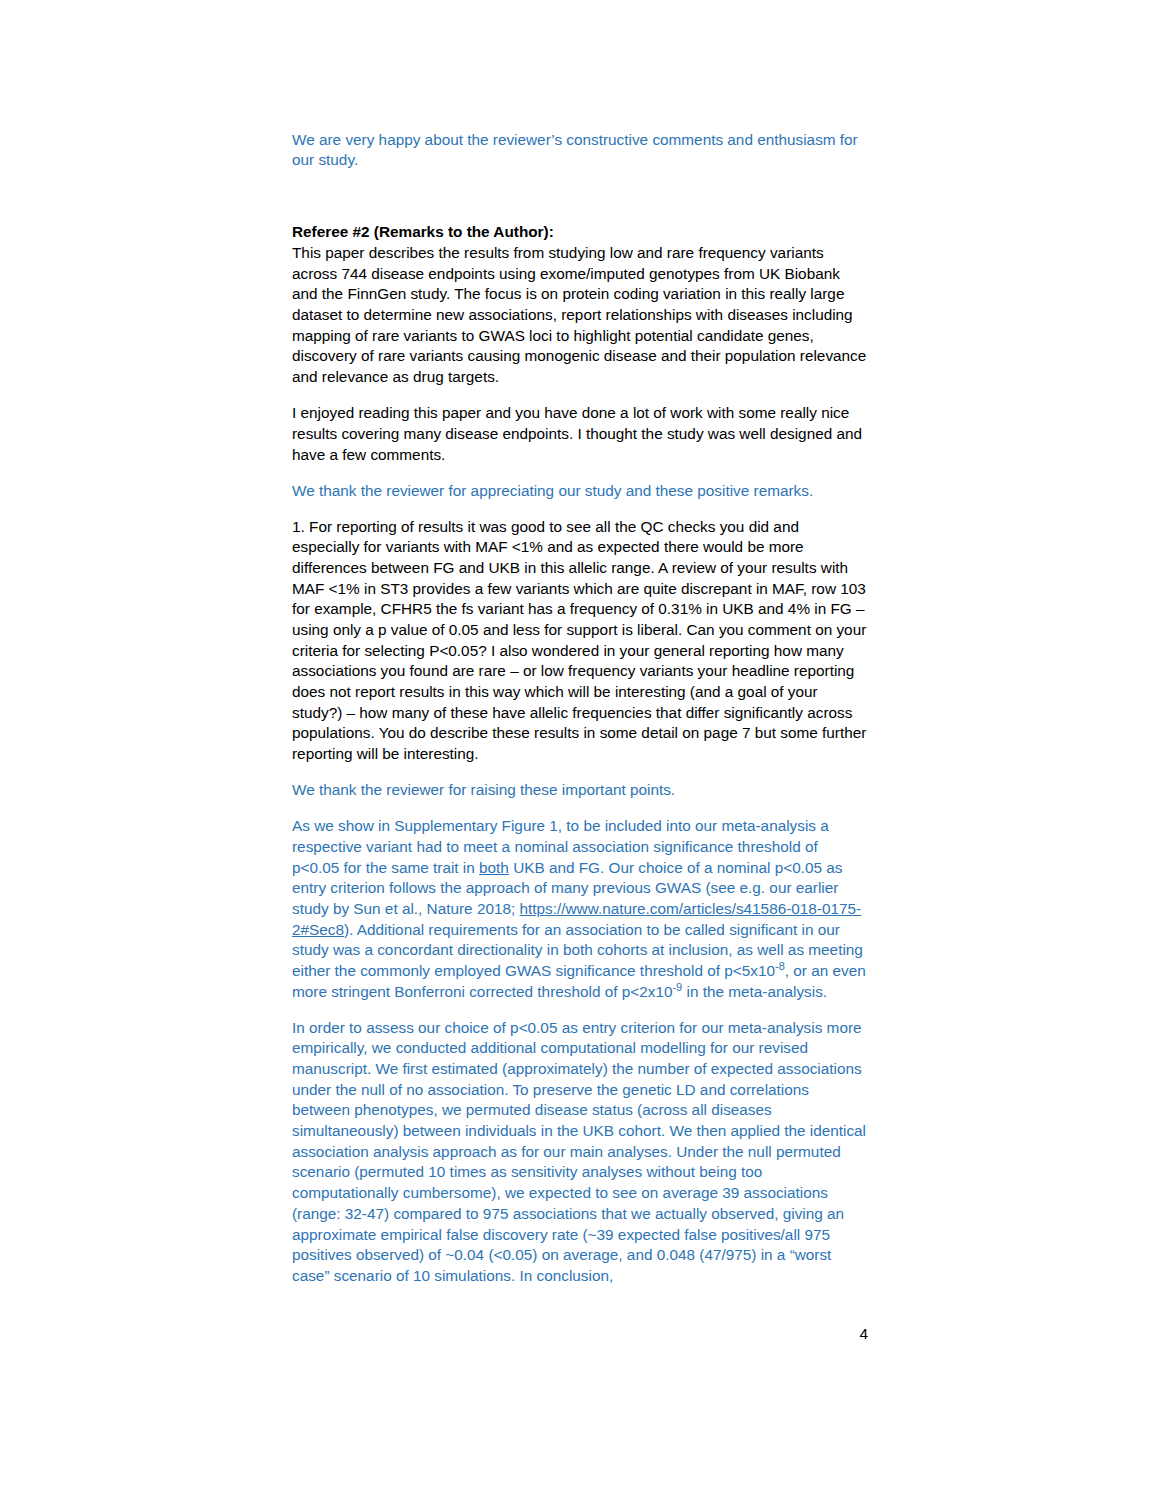We are very happy about the reviewer’s constructive comments and enthusiasm for our study.
Referee #2 (Remarks to the Author):
This paper describes the results from studying low and rare frequency variants across 744 disease endpoints using exome/imputed genotypes from UK Biobank and the FinnGen study. The focus is on protein coding variation in this really large dataset to determine new associations, report relationships with diseases including mapping of rare variants to GWAS loci to highlight potential candidate genes, discovery of rare variants causing monogenic disease and their population relevance and relevance as drug targets.
I enjoyed reading this paper and you have done a lot of work with some really nice results covering many disease endpoints. I thought the study was well designed and have a few comments.
We thank the reviewer for appreciating our study and these positive remarks.
1. For reporting of results it was good to see all the QC checks you did and especially for variants with MAF <1% and as expected there would be more differences between FG and UKB in this allelic range. A review of your results with MAF <1% in ST3 provides a few variants which are quite discrepant in MAF, row 103 for example, CFHR5 the fs variant has a frequency of 0.31% in UKB and 4% in FG – using only a p value of 0.05 and less for support is liberal. Can you comment on your criteria for selecting P<0.05? I also wondered in your general reporting how many associations you found are rare – or low frequency variants your headline reporting does not report results in this way which will be interesting (and a goal of your study?) – how many of these have allelic frequencies that differ significantly across populations. You do describe these results in some detail on page 7 but some further reporting will be interesting.
We thank the reviewer for raising these important points.
As we show in Supplementary Figure 1, to be included into our meta-analysis a respective variant had to meet a nominal association significance threshold of p<0.05 for the same trait in both UKB and FG. Our choice of a nominal p<0.05 as entry criterion follows the approach of many previous GWAS (see e.g. our earlier study by Sun et al., Nature 2018; https://www.nature.com/articles/s41586-018-0175-2#Sec8). Additional requirements for an association to be called significant in our study was a concordant directionality in both cohorts at inclusion, as well as meeting either the commonly employed GWAS significance threshold of p<5x10-8, or an even more stringent Bonferroni corrected threshold of p<2x10-9 in the meta-analysis.
In order to assess our choice of p<0.05 as entry criterion for our meta-analysis more empirically, we conducted additional computational modelling for our revised manuscript. We first estimated (approximately) the number of expected associations under the null of no association. To preserve the genetic LD and correlations between phenotypes, we permuted disease status (across all diseases simultaneously) between individuals in the UKB cohort. We then applied the identical association analysis approach as for our main analyses. Under the null permuted scenario (permuted 10 times as sensitivity analyses without being too computationally cumbersome), we expected to see on average 39 associations (range: 32-47) compared to 975 associations that we actually observed, giving an approximate empirical false discovery rate (~39 expected false positives/all 975 positives observed) of ~0.04 (<0.05) on average, and 0.048 (47/975) in a “worst case” scenario of 10 simulations. In conclusion,
4